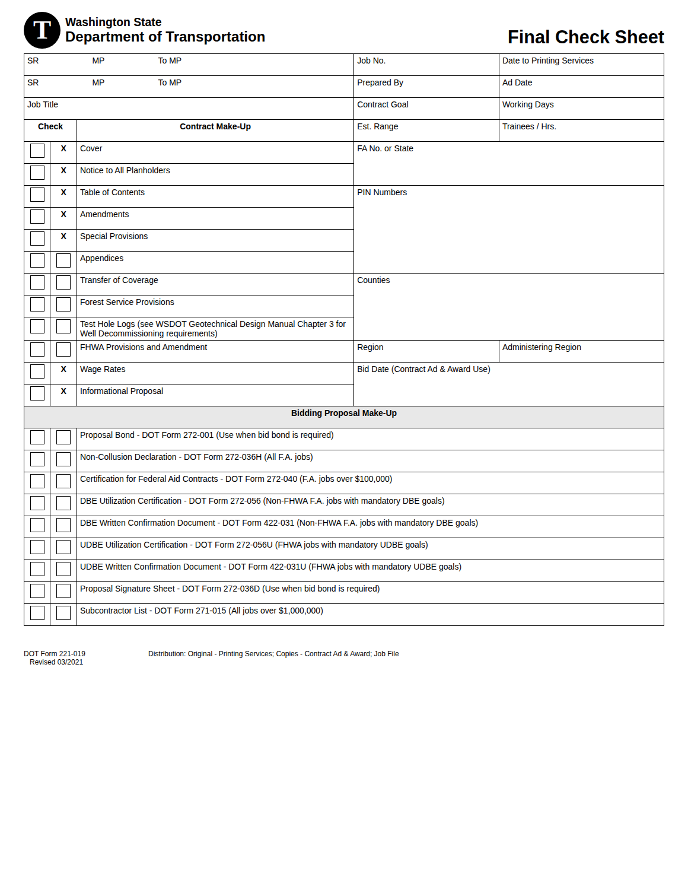T
Washington State
Department of Transportation
Final Check Sheet
| SR MP To MP | Job No. | Date to Printing Services |
| SR MP To MP | Prepared By | Ad Date |
| Job Title | Contract Goal | Working Days |
| Check | Contract Make-Up | Est. Range | Trainees / Hrs. |
| | X | Cover | FA No. or State |
| | X | Notice to All Planholders |
| | X | Table of Contents | PIN Numbers |
| | X | Amendments |
| | X | Special Provisions |
| | | Appendices |
| | | Transfer of Coverage | Counties |
| | | Forest Service Provisions |
| | | Test Hole Logs (see WSDOT Geotechnical Design Manual Chapter 3 for Well Decommissioning requirements) |
| | | FHWA Provisions and Amendment | Region | Administering Region |
| | X | Wage Rates | Bid Date (Contract Ad & Award Use) |
| | X | Informational Proposal |
| Bidding Proposal Make-Up |
| | | Proposal Bond - DOT Form 272-001 (Use when bid bond is required) |
| | | Non-Collusion Declaration - DOT Form 272-036H (All F.A. jobs) |
| | | Certification for Federal Aid Contracts - DOT Form 272-040 (F.A. jobs over $100,000) |
| | | DBE Utilization Certification - DOT Form 272-056 (Non-FHWA F.A. jobs with mandatory DBE goals) |
| | | DBE Written Confirmation Document - DOT Form 422-031 (Non-FHWA F.A. jobs with mandatory DBE goals) |
| | | UDBE Utilization Certification - DOT Form 272-056U (FHWA jobs with mandatory UDBE goals) |
| | | UDBE Written Confirmation Document - DOT Form 422-031U (FHWA jobs with mandatory UDBE goals) |
| | | Proposal Signature Sheet - DOT Form 272-036D (Use when bid bond is required) |
| | | Subcontractor List - DOT Form 271-015 (All jobs over $1,000,000) |
DOT Form 221-019
Revised 03/2021
Distribution: Original - Printing Services; Copies - Contract Ad & Award; Job File